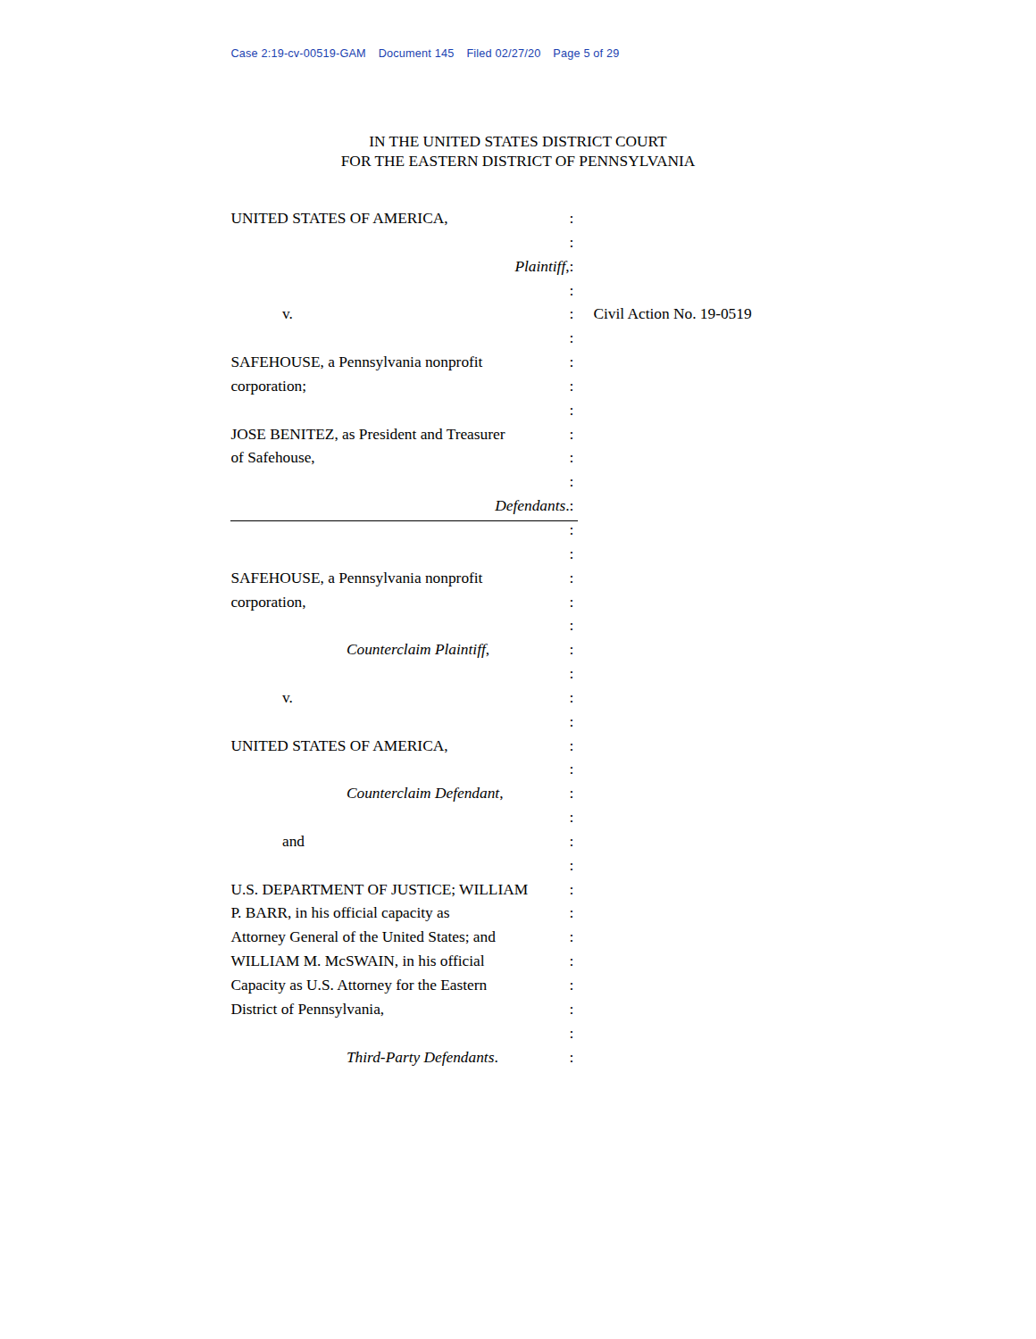Case 2:19-cv-00519-GAM Document 145 Filed 02/27/20 Page 5 of 29
IN THE UNITED STATES DISTRICT COURT
FOR THE EASTERN DISTRICT OF PENNSYLVANIA
| UNITED STATES OF AMERICA, | : | |
| | : | |
| Plaintiff , | : | |
| | : | |
| v. | : | Civil Action No. 19-0519 |
| | : | |
| SAFEHOUSE, a Pennsylvania nonprofit | : | |
| corporation; | : | |
| | : | |
| JOSE BENITEZ, as President and Treasurer | : | |
| of Safehouse, | : | |
| | : | |
| Defendants . | : | |
| | : | |
| | : | |
| SAFEHOUSE, a Pennsylvania nonprofit | : | |
| corporation, | : | |
| | : | |
| Counterclaim Plaintiff , | : | |
| | : | |
| v. | : | |
| | : | |
| UNITED STATES OF AMERICA, | : | |
| | : | |
| Counterclaim Defendant , | : | |
| | : | |
| and | : | |
| | : | |
| U.S. DEPARTMENT OF JUSTICE; WILLIAM | : | |
| P. BARR, in his official capacity as | : | |
| Attorney General of the United States; and | : | |
| WILLIAM M. McSWAIN, in his official | : | |
| Capacity as U.S. Attorney for the Eastern | : | |
| District of Pennsylvania, | : | |
| | : | |
| Third-Party Defendants . | : | |